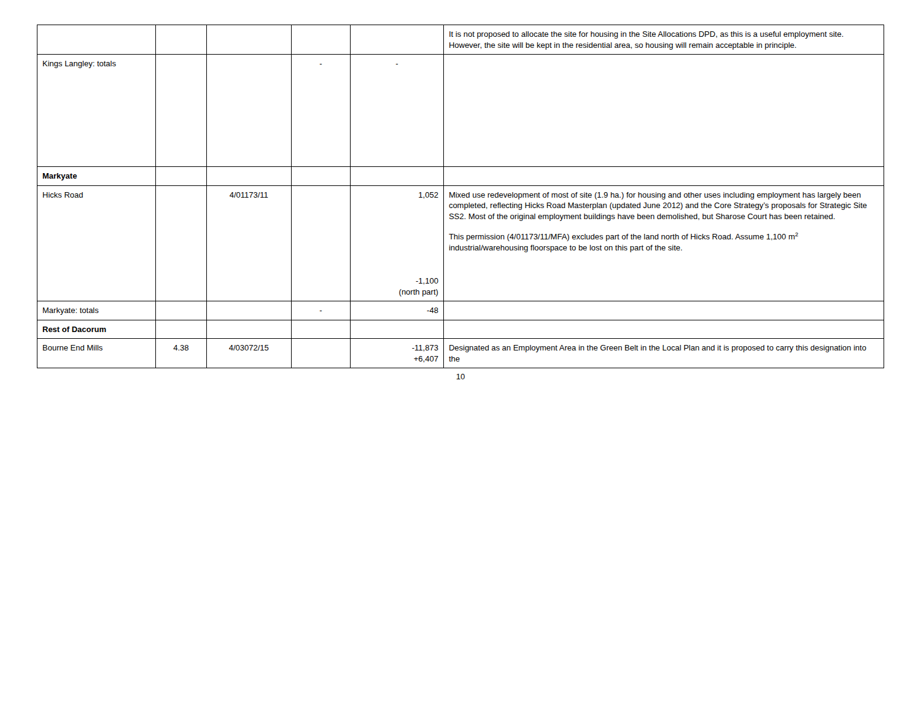| | | | | | It is not proposed to allocate the site for housing in the Site Allocations DPD, as this is a useful employment site. However, the site will be kept in the residential area, so housing will remain acceptable in principle. |
| Kings Langley: totals | | | - | - | |
| Markyate | | | | | |
| Hicks Road | | 4/01173/11 | | 1,052 -1,100 (north part) | Mixed use redevelopment of most of site (1.9 ha.) for housing and other uses including employment has largely been completed, reflecting Hicks Road Masterplan (updated June 2012) and the Core Strategy’s proposals for Strategic Site SS2. Most of the original employment buildings have been demolished, but Sharose Court has been retained. This permission (4/01173/11/MFA) excludes part of the land north of Hicks Road. Assume 1,100 m 2 industrial/warehousing floorspace to be lost on this part of the site. |
| Markyate: totals | | | - | -48 | |
| Rest of Dacorum | | | | | |
| Bourne End Mills | 4.38 | 4/03072/15 | | -11,873 +6,407 | Designated as an Employment Area in the Green Belt in the Local Plan and it is proposed to carry this designation into the |
10